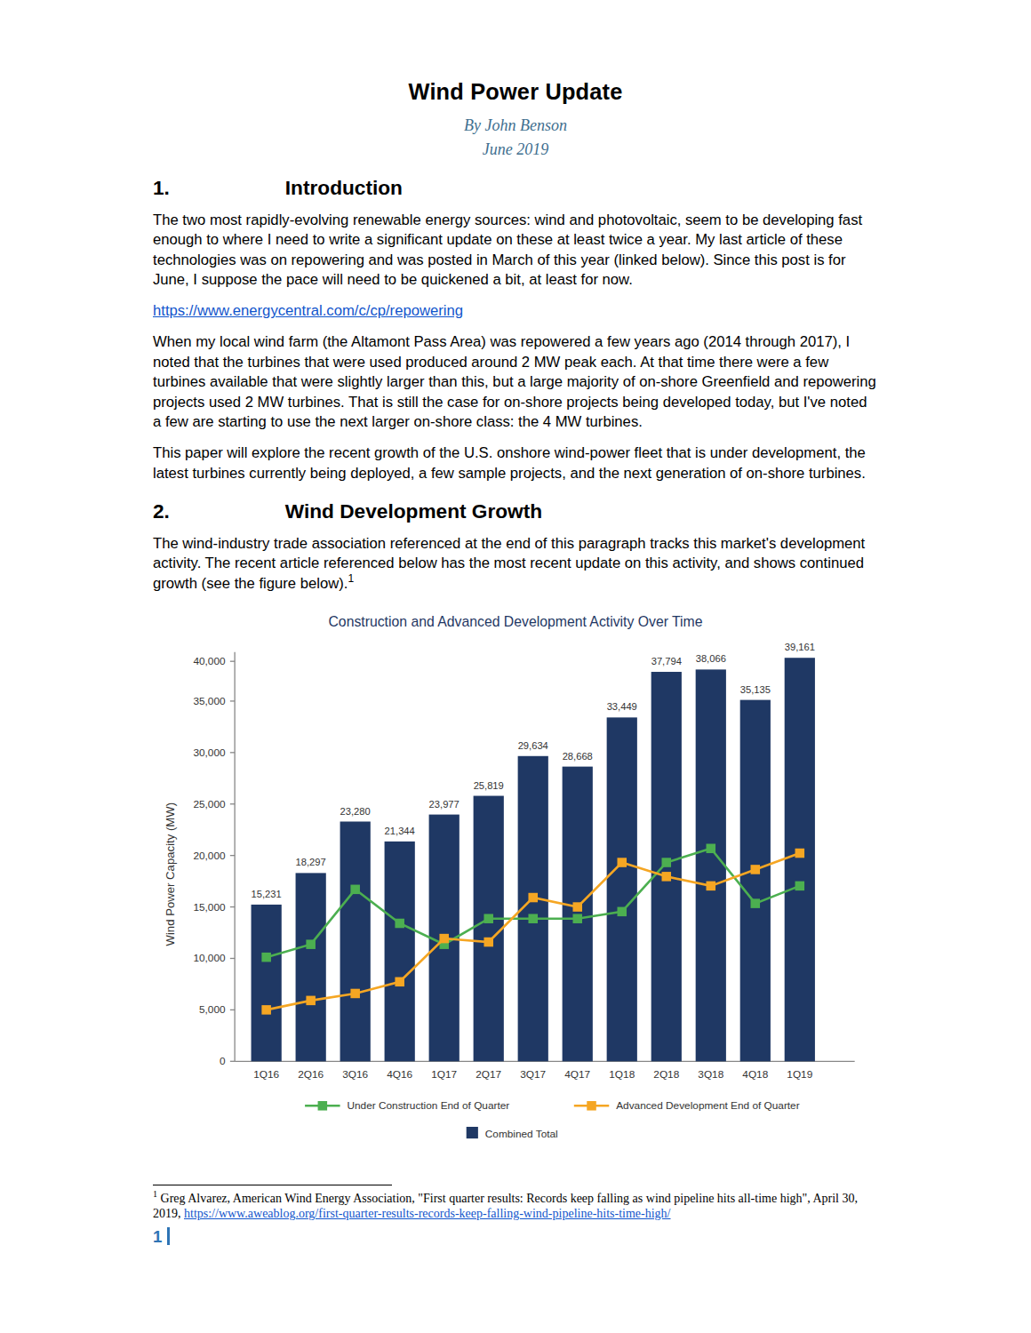Wind Power Update
By John Benson
June 2019
1. Introduction
The two most rapidly-evolving renewable energy sources: wind and photovoltaic, seem to be developing fast enough to where I need to write a significant update on these at least twice a year. My last article of these technologies was on repowering and was posted in March of this year (linked below). Since this post is for June, I suppose the pace will need to be quickened a bit, at least for now.
https://www.energycentral.com/c/cp/repowering
When my local wind farm (the Altamont Pass Area) was repowered a few years ago (2014 through 2017), I noted that the turbines that were used produced around 2 MW peak each. At that time there were a few turbines available that were slightly larger than this, but a large majority of on-shore Greenfield and repowering projects used 2 MW turbines. That is still the case for on-shore projects being developed today, but I've noted a few are starting to use the next larger on-shore class: the 4 MW turbines.
This paper will explore the recent growth of the U.S. onshore wind-power fleet that is under development, the latest turbines currently being deployed, a few sample projects, and the next generation of on-shore turbines.
2. Wind Development Growth
The wind-industry trade association referenced at the end of this paragraph tracks this market's development activity. The recent article referenced below has the most recent update on this activity, and shows continued growth (see the figure below).1
Construction and Advanced Development Activity Over Time Wind Power Capacity (MW) 0 5,000 10,000 15,000 20,000 25,000 30,000 35,000 40,000 15,231 18,297 23,280 21,344 23,977 25,819 29,634 28,668 33,449 37,794 38,066 35,135 39,161 1Q16 2Q16 3Q16 4Q16 1Q17 2Q17 3Q17 4Q17 1Q18 2Q18 3Q18 4Q18 1Q19 Under Construction End of Quarter Advanced Development End of Quarter Combined Total
1 Greg Alvarez, American Wind Energy Association, "First quarter results: Records keep falling as wind pipeline hits all-time high", April 30, 2019, https://www.aweablog.org/first-quarter-results-records-keep-falling-wind-pipeline-hits-time-high/
1